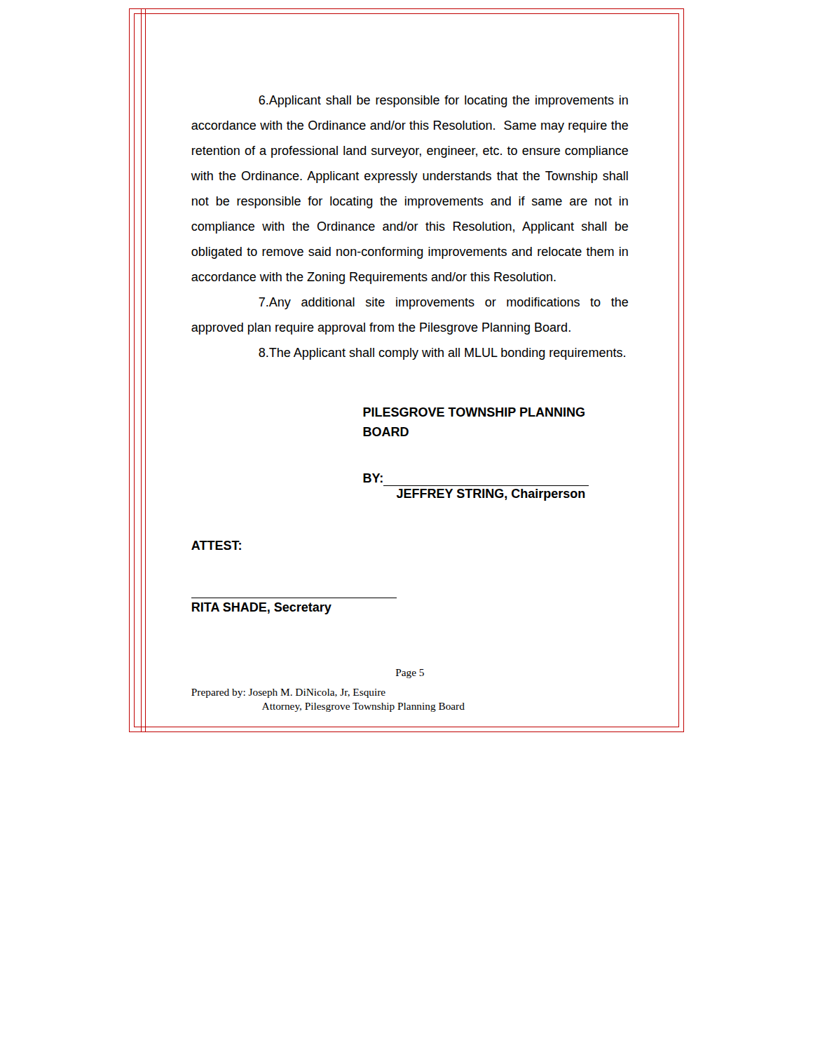6. Applicant shall be responsible for locating the improvements in accordance with the Ordinance and/or this Resolution. Same may require the retention of a professional land surveyor, engineer, etc. to ensure compliance with the Ordinance. Applicant expressly understands that the Township shall not be responsible for locating the improvements and if same are not in compliance with the Ordinance and/or this Resolution, Applicant shall be obligated to remove said non-conforming improvements and relocate them in accordance with the Zoning Requirements and/or this Resolution.
7. Any additional site improvements or modifications to the approved plan require approval from the Pilesgrove Planning Board.
8. The Applicant shall comply with all MLUL bonding requirements.
PILESGROVE TOWNSHIP PLANNING BOARD
BY:
JEFFREY STRING, Chairperson
ATTEST:
RITA SHADE, Secretary
Page 5
Prepared by: Joseph M. DiNicola, Jr, Esquire Attorney, Pilesgrove Township Planning Board